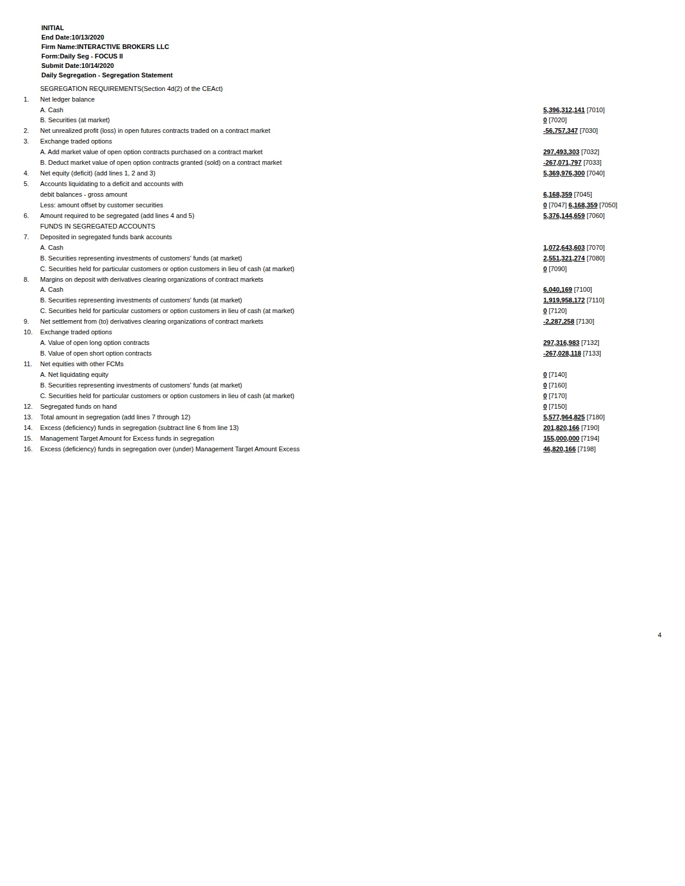INITIAL
End Date:10/13/2020
Firm Name:INTERACTIVE BROKERS LLC
Form:Daily Seg - FOCUS II
Submit Date:10/14/2020
Daily Segregation - Segregation Statement
| | SEGREGATION REQUIREMENTS(Section 4d(2) of the CEAct) | |
| 1. | Net ledger balance | |
| | A. Cash | 5,396,312,141 [7010] |
| | B. Securities (at market) | 0 [7020] |
| 2. | Net unrealized profit (loss) in open futures contracts traded on a contract market | -56,757,347 [7030] |
| 3. | Exchange traded options | |
| | A. Add market value of open option contracts purchased on a contract market | 297,493,303 [7032] |
| | B. Deduct market value of open option contracts granted (sold) on a contract market | -267,071,797 [7033] |
| 4. | Net equity (deficit) (add lines 1, 2 and 3) | 5,369,976,300 [7040] |
| 5. | Accounts liquidating to a deficit and accounts with | |
| | debit balances - gross amount | 6,168,359 [7045] |
| | Less: amount offset by customer securities | 0 [7047] 6,168,359 [7050] |
| 6. | Amount required to be segregated (add lines 4 and 5) | 5,376,144,659 [7060] |
| | FUNDS IN SEGREGATED ACCOUNTS | |
| 7. | Deposited in segregated funds bank accounts | |
| | A. Cash | 1,072,643,603 [7070] |
| | B. Securities representing investments of customers' funds (at market) | 2,551,321,274 [7080] |
| | C. Securities held for particular customers or option customers in lieu of cash (at market) | 0 [7090] |
| 8. | Margins on deposit with derivatives clearing organizations of contract markets | |
| | A. Cash | 6,040,169 [7100] |
| | B. Securities representing investments of customers' funds (at market) | 1,919,958,172 [7110] |
| | C. Securities held for particular customers or option customers in lieu of cash (at market) | 0 [7120] |
| 9. | Net settlement from (to) derivatives clearing organizations of contract markets | -2,287,258 [7130] |
| 10. | Exchange traded options | |
| | A. Value of open long option contracts | 297,316,983 [7132] |
| | B. Value of open short option contracts | -267,028,118 [7133] |
| 11. | Net equities with other FCMs | |
| | A. Net liquidating equity | 0 [7140] |
| | B. Securities representing investments of customers' funds (at market) | 0 [7160] |
| | C. Securities held for particular customers or option customers in lieu of cash (at market) | 0 [7170] |
| 12. | Segregated funds on hand | 0 [7150] |
| 13. | Total amount in segregation (add lines 7 through 12) | 5,577,964,825 [7180] |
| 14. | Excess (deficiency) funds in segregation (subtract line 6 from line 13) | 201,820,166 [7190] |
| 15. | Management Target Amount for Excess funds in segregation | 155,000,000 [7194] |
| 16. | Excess (deficiency) funds in segregation over (under) Management Target Amount Excess | 46,820,166 [7198] |
4